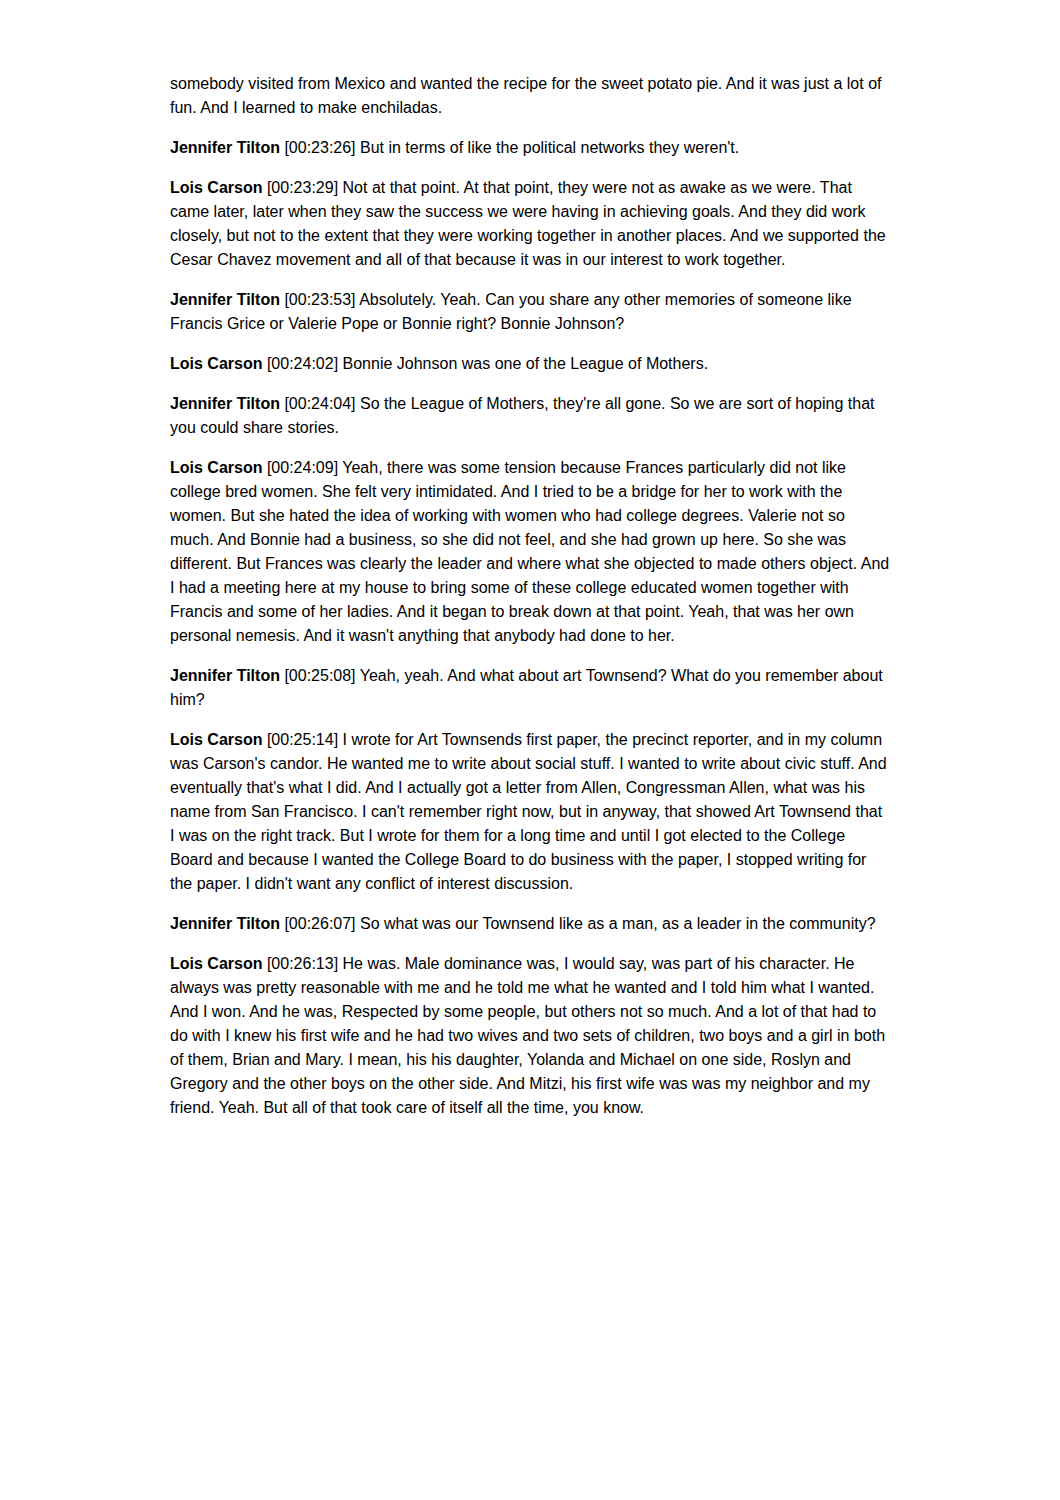somebody visited from Mexico and wanted the recipe for the sweet potato pie. And it was just a lot of fun. And I learned to make enchiladas.
Jennifer Tilton [00:23:26] But in terms of like the political networks they weren't.
Lois Carson [00:23:29] Not at that point. At that point, they were not as awake as we were. That came later, later when they saw the success we were having in achieving goals. And they did work closely, but not to the extent that they were working together in another places. And we supported the Cesar Chavez movement and all of that because it was in our interest to work together.
Jennifer Tilton [00:23:53] Absolutely. Yeah. Can you share any other memories of someone like Francis Grice or Valerie Pope or Bonnie right? Bonnie Johnson?
Lois Carson [00:24:02] Bonnie Johnson was one of the League of Mothers.
Jennifer Tilton [00:24:04] So the League of Mothers, they're all gone. So we are sort of hoping that you could share stories.
Lois Carson [00:24:09] Yeah, there was some tension because Frances particularly did not like college bred women. She felt very intimidated. And I tried to be a bridge for her to work with the women. But she hated the idea of working with women who had college degrees. Valerie not so much. And Bonnie had a business, so she did not feel, and she had grown up here. So she was different. But Frances was clearly the leader and where what she objected to made others object. And I had a meeting here at my house to bring some of these college educated women together with Francis and some of her ladies. And it began to break down at that point. Yeah, that was her own personal nemesis. And it wasn't anything that anybody had done to her.
Jennifer Tilton [00:25:08] Yeah, yeah. And what about art Townsend? What do you remember about him?
Lois Carson [00:25:14] I wrote for Art Townsends first paper, the precinct reporter, and in my column was Carson's candor. He wanted me to write about social stuff. I wanted to write about civic stuff. And eventually that's what I did. And I actually got a letter from Allen, Congressman Allen, what was his name from San Francisco. I can't remember right now, but in anyway, that showed Art Townsend that I was on the right track. But I wrote for them for a long time and until I got elected to the College Board and because I wanted the College Board to do business with the paper, I stopped writing for the paper. I didn't want any conflict of interest discussion.
Jennifer Tilton [00:26:07] So what was our Townsend like as a man, as a leader in the community?
Lois Carson [00:26:13] He was. Male dominance was, I would say, was part of his character. He always was pretty reasonable with me and he told me what he wanted and I told him what I wanted. And I won. And he was, Respected by some people, but others not so much. And a lot of that had to do with I knew his first wife and he had two wives and two sets of children, two boys and a girl in both of them, Brian and Mary. I mean, his his daughter, Yolanda and Michael on one side, Roslyn and Gregory and the other boys on the other side. And Mitzi, his first wife was was my neighbor and my friend. Yeah. But all of that took care of itself all the time, you know.